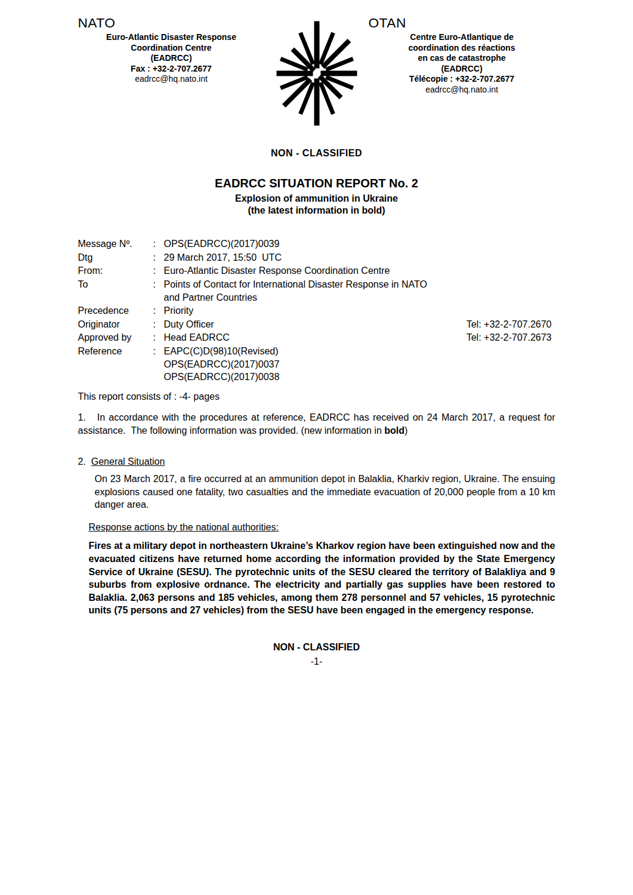NATO
Euro-Atlantic Disaster Response
Coordination Centre
(EADRCC)
Fax : +32-2-707.2677
eadrcc@hq.nato.int
OTAN
Centre Euro-Atlantique de
coordination des réactions
en cas de catastrophe
(EADRCC)
Télécopie : +32-2-707.2677
eadrcc@hq.nato.int
NON - CLASSIFIED
EADRCC SITUATION REPORT No. 2
Explosion of ammunition in Ukraine
(the latest information in bold)
| Message Nº. | : | OPS(EADRCC)(2017)0039 | |
| Dtg | : | 29 March 2017, 15:50 UTC | |
| From: | : | Euro-Atlantic Disaster Response Coordination Centre | |
| To | : | Points of Contact for International Disaster Response in NATO and Partner Countries | |
| Precedence | : | Priority | |
| Originator | : | Duty Officer | Tel: +32-2-707.2670 |
| Approved by | : | Head EADRCC | Tel: +32-2-707.2673 |
| Reference | : | EAPC(C)D(98)10(Revised) OPS(EADRCC)(2017)0037 OPS(EADRCC)(2017)0038 | |
This report consists of : -4- pages
1. In accordance with the procedures at reference, EADRCC has received on 24 March 2017, a request for assistance. The following information was provided. (new information in bold)
2.
General Situation
On 23 March 2017, a fire occurred at an ammunition depot in Balaklia, Kharkiv region, Ukraine. The ensuing explosions caused one fatality, two casualties and the immediate evacuation of 20,000 people from a 10 km danger area.
Response actions by the national authorities:
Fires at a military depot in northeastern Ukraine’s Kharkov region have been extinguished now and the evacuated citizens have returned home according the information provided by the State Emergency Service of Ukraine (SESU). The pyrotechnic units of the SESU cleared the territory of Balakliya and 9 suburbs from explosive ordnance. The electricity and partially gas supplies have been restored to Balaklia. 2,063 persons and 185 vehicles, among them 278 personnel and 57 vehicles, 15 pyrotechnic units (75 persons and 27 vehicles) from the SESU have been engaged in the emergency response.
NON - CLASSIFIED
-1-